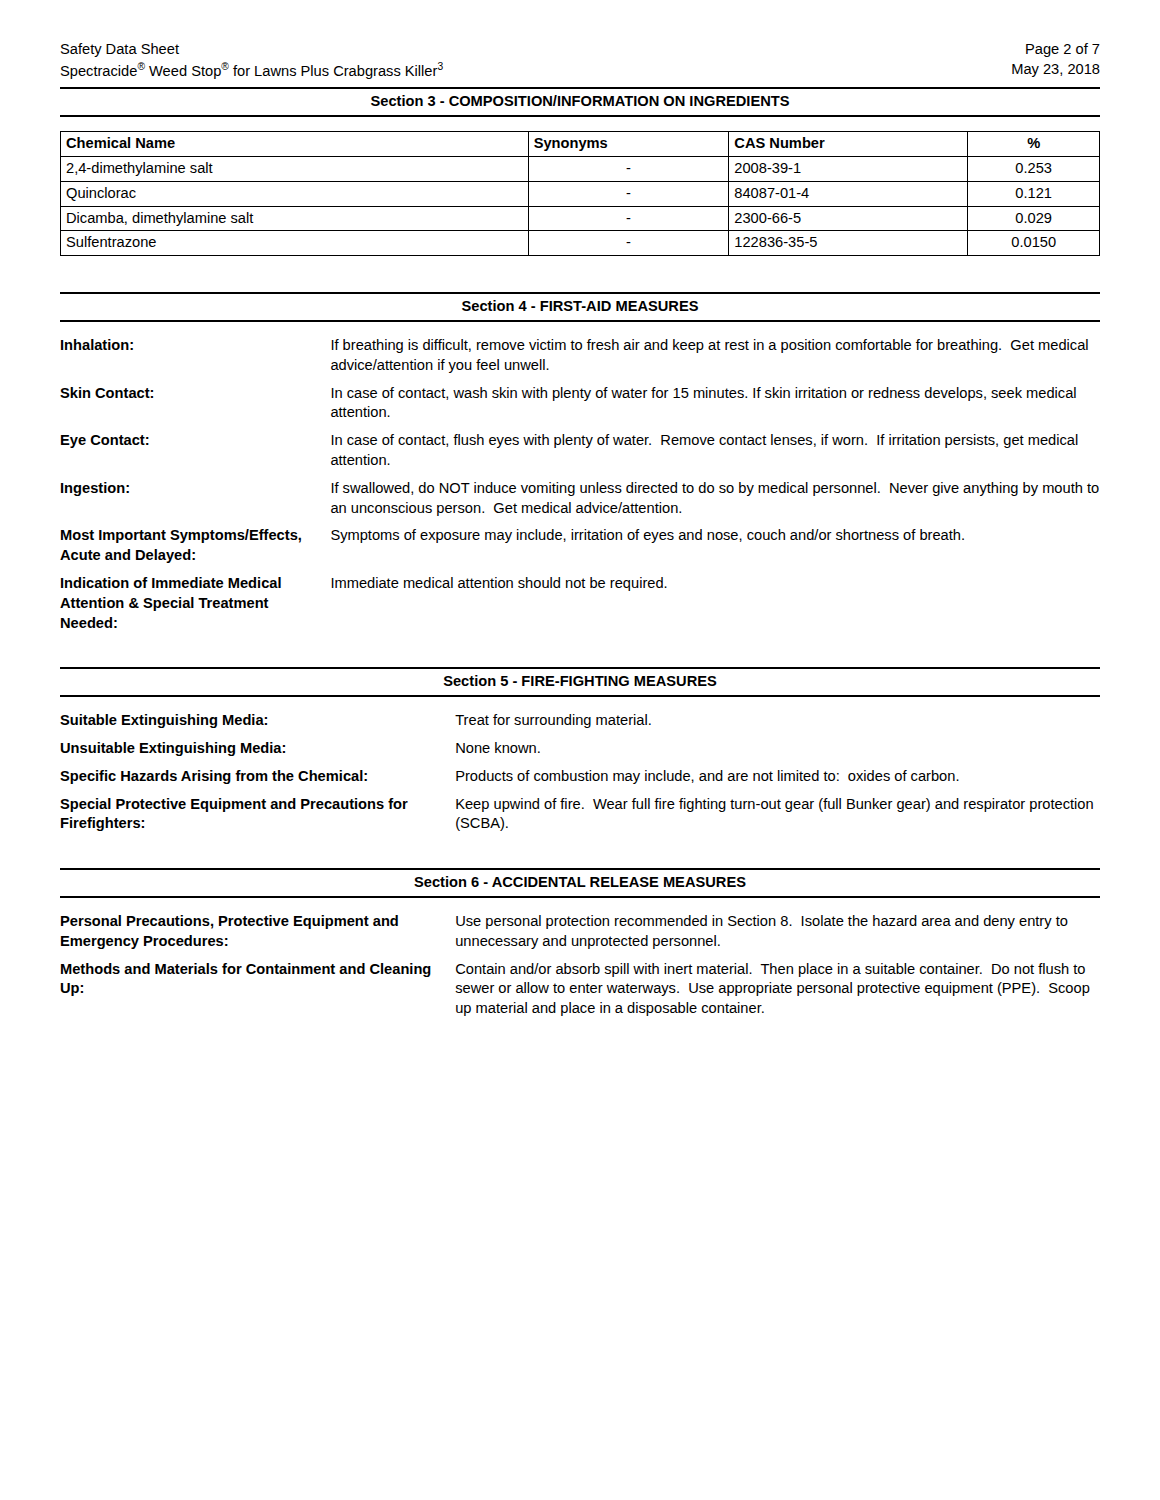Safety Data Sheet
Spectracide® Weed Stop® for Lawns Plus Crabgrass Killer3
Page 2 of 7
May 23, 2018
Section 3 - COMPOSITION/INFORMATION ON INGREDIENTS
| Chemical Name | Synonyms | CAS Number | % |
| --- | --- | --- | --- |
| 2,4-dimethylamine salt | - | 2008-39-1 | 0.253 |
| Quinclorac | - | 84087-01-4 | 0.121 |
| Dicamba, dimethylamine salt | - | 2300-66-5 | 0.029 |
| Sulfentrazone | - | 122836-35-5 | 0.0150 |
Section 4 - FIRST-AID MEASURES
| Inhalation: | If breathing is difficult, remove victim to fresh air and keep at rest in a position comfortable for breathing. Get medical advice/attention if you feel unwell. |
| Skin Contact: | In case of contact, wash skin with plenty of water for 15 minutes. If skin irritation or redness develops, seek medical attention. |
| Eye Contact: | In case of contact, flush eyes with plenty of water. Remove contact lenses, if worn. If irritation persists, get medical attention. |
| Ingestion: | If swallowed, do NOT induce vomiting unless directed to do so by medical personnel. Never give anything by mouth to an unconscious person. Get medical advice/attention. |
| Most Important Symptoms/Effects, Acute and Delayed: | Symptoms of exposure may include, irritation of eyes and nose, couch and/or shortness of breath. |
| Indication of Immediate Medical Attention & Special Treatment Needed: | Immediate medical attention should not be required. |
Section 5 - FIRE-FIGHTING MEASURES
| Suitable Extinguishing Media: | Treat for surrounding material. |
| Unsuitable Extinguishing Media: | None known. |
| Specific Hazards Arising from the Chemical: | Products of combustion may include, and are not limited to: oxides of carbon. |
| Special Protective Equipment and Precautions for Firefighters: | Keep upwind of fire. Wear full fire fighting turn-out gear (full Bunker gear) and respirator protection (SCBA). |
Section 6 - ACCIDENTAL RELEASE MEASURES
| Personal Precautions, Protective Equipment and Emergency Procedures: | Use personal protection recommended in Section 8. Isolate the hazard area and deny entry to unnecessary and unprotected personnel. |
| Methods and Materials for Containment and Cleaning Up: | Contain and/or absorb spill with inert material. Then place in a suitable container. Do not flush to sewer or allow to enter waterways. Use appropriate personal protective equipment (PPE). Scoop up material and place in a disposable container. |